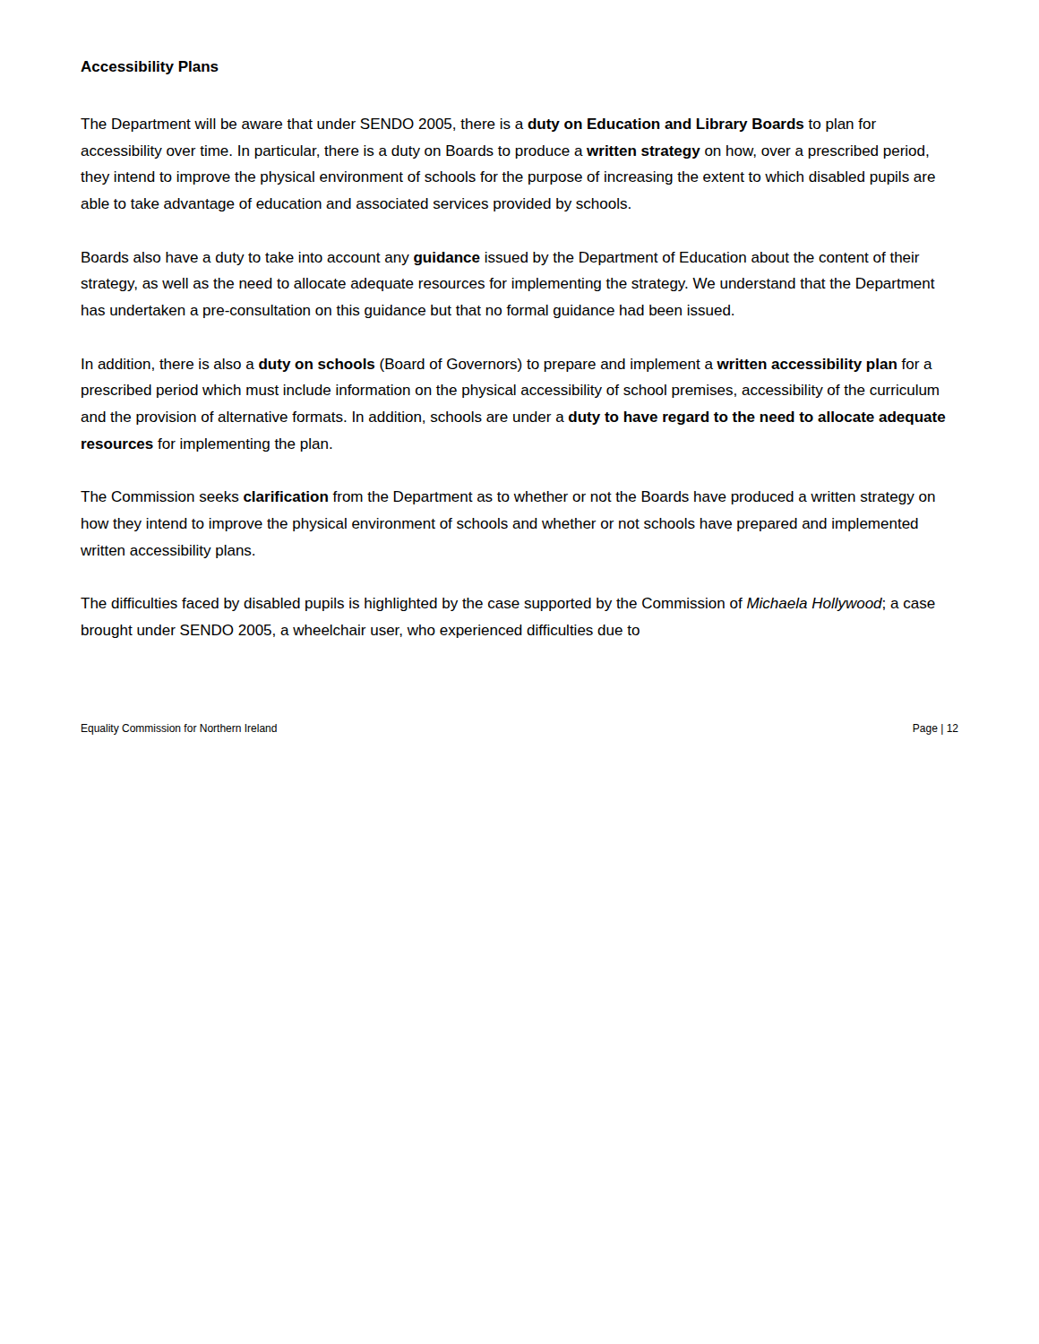Accessibility Plans
The Department will be aware that under SENDO 2005, there is a duty on Education and Library Boards to plan for accessibility over time. In particular, there is a duty on Boards to produce a written strategy on how, over a prescribed period, they intend to improve the physical environment of schools for the purpose of increasing the extent to which disabled pupils are able to take advantage of education and associated services provided by schools.
Boards also have a duty to take into account any guidance issued by the Department of Education about the content of their strategy, as well as the need to allocate adequate resources for implementing the strategy. We understand that the Department has undertaken a pre-consultation on this guidance but that no formal guidance had been issued.
In addition, there is also a duty on schools (Board of Governors) to prepare and implement a written accessibility plan for a prescribed period which must include information on the physical accessibility of school premises, accessibility of the curriculum and the provision of alternative formats. In addition, schools are under a duty to have regard to the need to allocate adequate resources for implementing the plan.
The Commission seeks clarification from the Department as to whether or not the Boards have produced a written strategy on how they intend to improve the physical environment of schools and whether or not schools have prepared and implemented written accessibility plans.
The difficulties faced by disabled pupils is highlighted by the case supported by the Commission of Michaela Hollywood; a case brought under SENDO 2005, a wheelchair user, who experienced difficulties due to
Equality Commission for Northern Ireland Page | 12